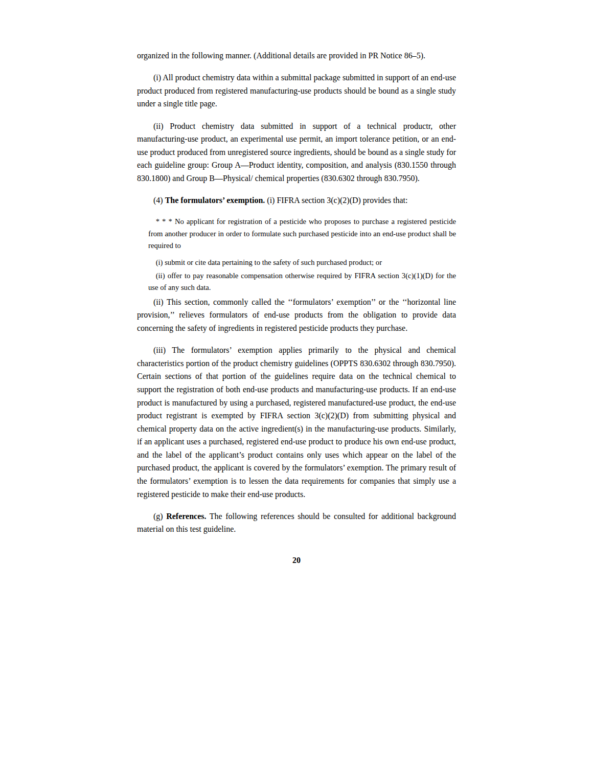organized in the following manner. (Additional details are provided in PR Notice 86–5).
(i) All product chemistry data within a submittal package submitted in support of an end-use product produced from registered manufacturing-use products should be bound as a single study under a single title page.
(ii) Product chemistry data submitted in support of a technical productr, other manufacturing-use product, an experimental use permit, an import tolerance petition, or an end-use product produced from unregistered source ingredients, should be bound as a single study for each guideline group: Group A—Product identity, composition, and analysis (830.1550 through 830.1800) and Group B—Physical/ chemical properties (830.6302 through 830.7950).
(4) The formulators’ exemption. (i) FIFRA section 3(c)(2)(D) provides that:
* * * No applicant for registration of a pesticide who proposes to purchase a registered pesticide from another producer in order to formulate such purchased pesticide into an end-use product shall be required to
(i) submit or cite data pertaining to the safety of such purchased product; or
(ii) offer to pay reasonable compensation otherwise required by FIFRA section 3(c)(1)(D) for the use of any such data.
(ii) This section, commonly called the ‘‘formulators’ exemption’’ or the ‘‘horizontal line provision,’’ relieves formulators of end-use products from the obligation to provide data concerning the safety of ingredients in registered pesticide products they purchase.
(iii) The formulators’ exemption applies primarily to the physical and chemical characteristics portion of the product chemistry guidelines (OPPTS 830.6302 through 830.7950). Certain sections of that portion of the guidelines require data on the technical chemical to support the registration of both end-use products and manufacturing-use products. If an end-use product is manufactured by using a purchased, registered manufactured-use product, the end-use product registrant is exempted by FIFRA section 3(c)(2)(D) from submitting physical and chemical property data on the active ingredient(s) in the manufacturing-use products. Similarly, if an applicant uses a purchased, registered end-use product to produce his own end-use product, and the label of the applicant’s product contains only uses which appear on the label of the purchased product, the applicant is covered by the formulators’ exemption. The primary result of the formulators’ exemption is to lessen the data requirements for companies that simply use a registered pesticide to make their end-use products.
(g) References. The following references should be consulted for additional background material on this test guideline.
20